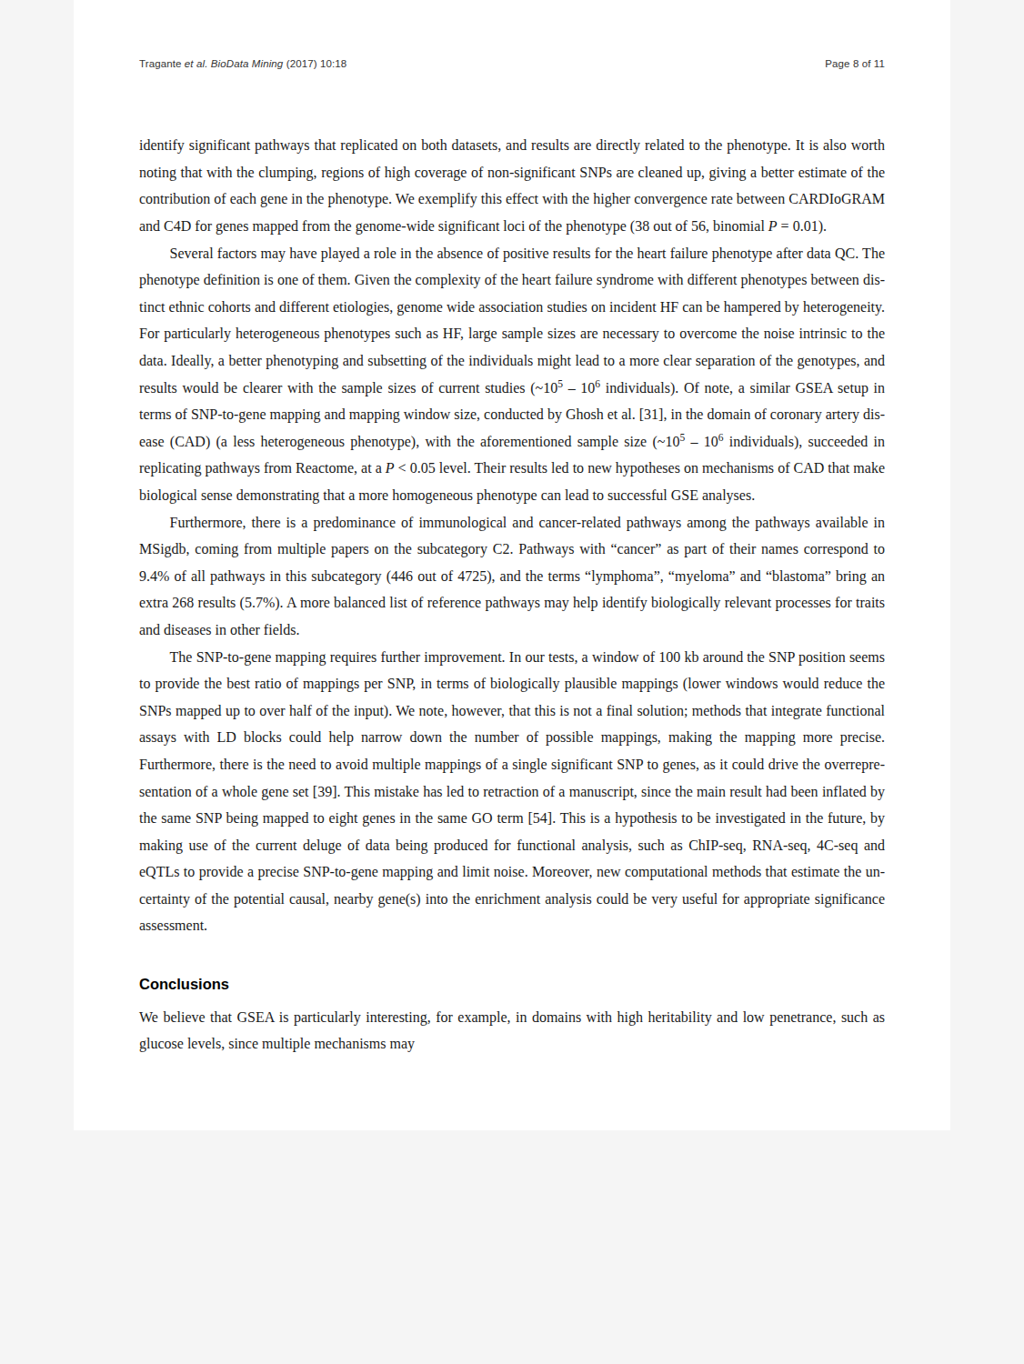Tragante et al. BioData Mining (2017) 10:18 Page 8 of 11
identify significant pathways that replicated on both datasets, and results are directly related to the phenotype. It is also worth noting that with the clumping, regions of high coverage of non-significant SNPs are cleaned up, giving a better estimate of the contribution of each gene in the phenotype. We exemplify this effect with the higher convergence rate between CARDIoGRAM and C4D for genes mapped from the genome-wide significant loci of the phenotype (38 out of 56, binomial P = 0.01).
Several factors may have played a role in the absence of positive results for the heart failure phenotype after data QC. The phenotype definition is one of them. Given the complexity of the heart failure syndrome with different phenotypes between distinct ethnic cohorts and different etiologies, genome wide association studies on incident HF can be hampered by heterogeneity. For particularly heterogeneous phenotypes such as HF, large sample sizes are necessary to overcome the noise intrinsic to the data. Ideally, a better phenotyping and subsetting of the individuals might lead to a more clear separation of the genotypes, and results would be clearer with the sample sizes of current studies (~105 – 106 individuals). Of note, a similar GSEA setup in terms of SNP-to-gene mapping and mapping window size, conducted by Ghosh et al. [31], in the domain of coronary artery disease (CAD) (a less heterogeneous phenotype), with the aforementioned sample size (~105 – 106 individuals), succeeded in replicating pathways from Reactome, at a P < 0.05 level. Their results led to new hypotheses on mechanisms of CAD that make biological sense demonstrating that a more homogeneous phenotype can lead to successful GSE analyses.
Furthermore, there is a predominance of immunological and cancer-related pathways among the pathways available in MSigdb, coming from multiple papers on the subcategory C2. Pathways with “cancer” as part of their names correspond to 9.4% of all pathways in this subcategory (446 out of 4725), and the terms “lymphoma”, “myeloma” and “blastoma” bring an extra 268 results (5.7%). A more balanced list of reference pathways may help identify biologically relevant processes for traits and diseases in other fields.
The SNP-to-gene mapping requires further improvement. In our tests, a window of 100 kb around the SNP position seems to provide the best ratio of mappings per SNP, in terms of biologically plausible mappings (lower windows would reduce the SNPs mapped up to over half of the input). We note, however, that this is not a final solution; methods that integrate functional assays with LD blocks could help narrow down the number of possible mappings, making the mapping more precise. Furthermore, there is the need to avoid multiple mappings of a single significant SNP to genes, as it could drive the overrepresentation of a whole gene set [39]. This mistake has led to retraction of a manuscript, since the main result had been inflated by the same SNP being mapped to eight genes in the same GO term [54]. This is a hypothesis to be investigated in the future, by making use of the current deluge of data being produced for functional analysis, such as ChIP-seq, RNA-seq, 4C-seq and eQTLs to provide a precise SNP-to-gene mapping and limit noise. Moreover, new computational methods that estimate the uncertainty of the potential causal, nearby gene(s) into the enrichment analysis could be very useful for appropriate significance assessment.
Conclusions
We believe that GSEA is particularly interesting, for example, in domains with high heritability and low penetrance, such as glucose levels, since multiple mechanisms may